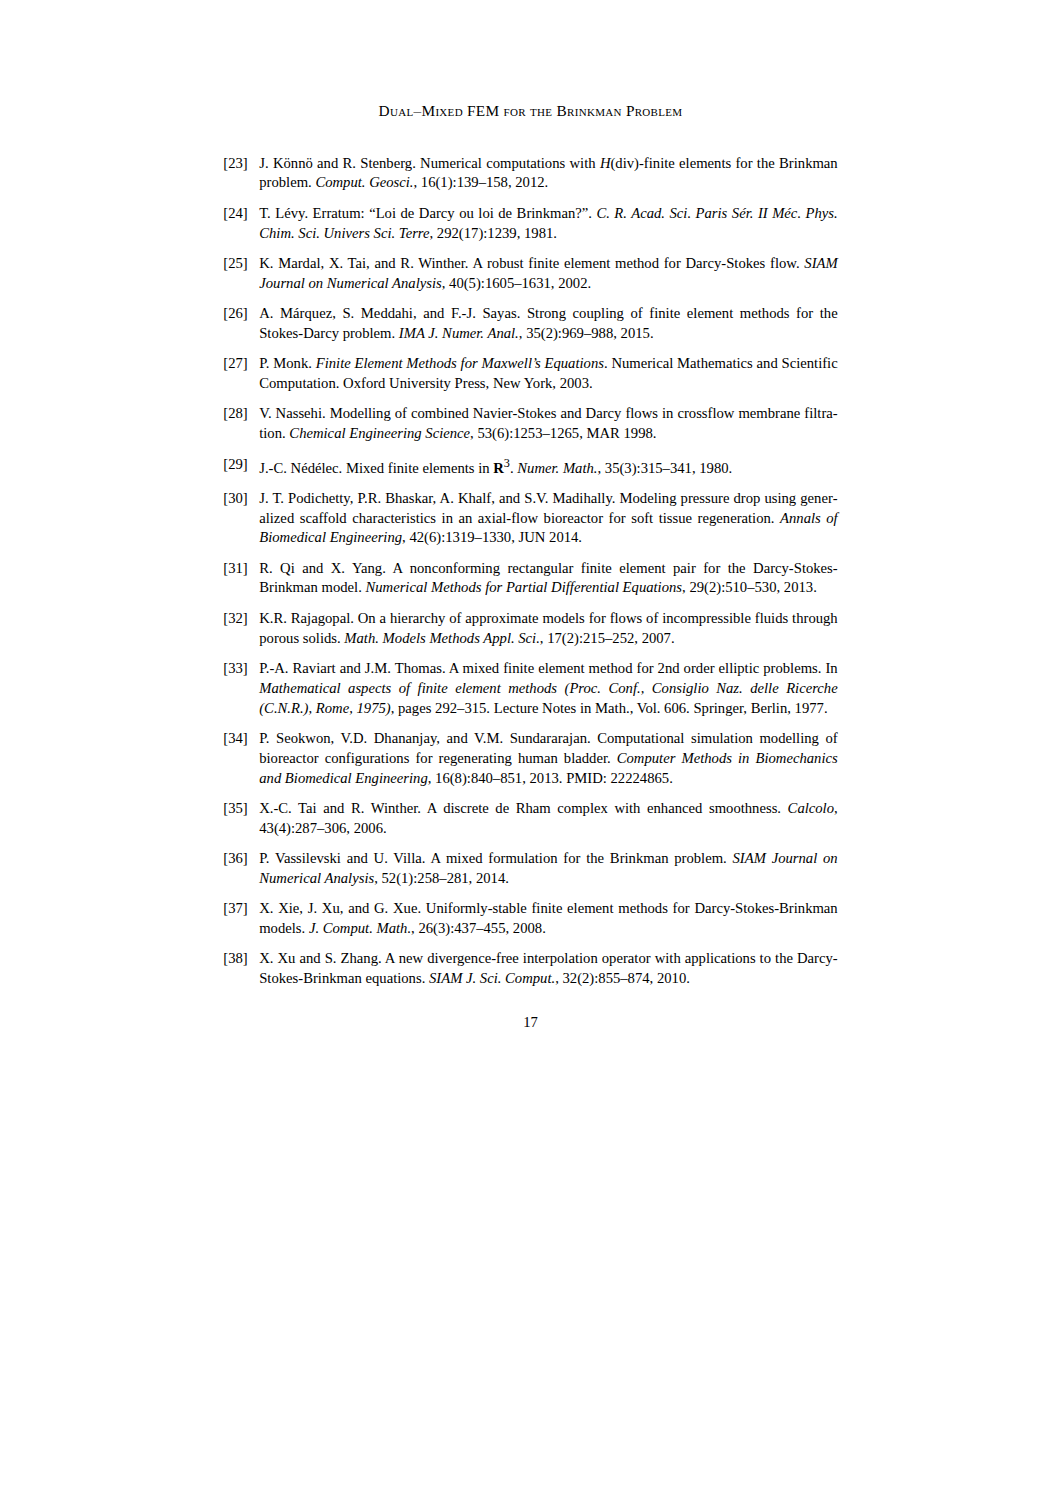Dual–Mixed FEM for the Brinkman Problem
[23] J. Könnö and R. Stenberg. Numerical computations with H(div)-finite elements for the Brinkman problem. Comput. Geosci., 16(1):139–158, 2012.
[24] T. Lévy. Erratum: “Loi de Darcy ou loi de Brinkman?”. C. R. Acad. Sci. Paris Sér. II Méc. Phys. Chim. Sci. Univers Sci. Terre, 292(17):1239, 1981.
[25] K. Mardal, X. Tai, and R. Winther. A robust finite element method for Darcy-Stokes flow. SIAM Journal on Numerical Analysis, 40(5):1605–1631, 2002.
[26] A. Márquez, S. Meddahi, and F.-J. Sayas. Strong coupling of finite element methods for the Stokes-Darcy problem. IMA J. Numer. Anal., 35(2):969–988, 2015.
[27] P. Monk. Finite Element Methods for Maxwell’s Equations. Numerical Mathematics and Scientific Computation. Oxford University Press, New York, 2003.
[28] V. Nassehi. Modelling of combined Navier-Stokes and Darcy flows in crossflow membrane filtration. Chemical Engineering Science, 53(6):1253–1265, MAR 1998.
[29] J.-C. Nédélec. Mixed finite elements in R3. Numer. Math., 35(3):315–341, 1980.
[30] J. T. Podichetty, P.R. Bhaskar, A. Khalf, and S.V. Madihally. Modeling pressure drop using generalized scaffold characteristics in an axial-flow bioreactor for soft tissue regeneration. Annals of Biomedical Engineering, 42(6):1319–1330, JUN 2014.
[31] R. Qi and X. Yang. A nonconforming rectangular finite element pair for the Darcy-Stokes-Brinkman model. Numerical Methods for Partial Differential Equations, 29(2):510–530, 2013.
[32] K.R. Rajagopal. On a hierarchy of approximate models for flows of incompressible fluids through porous solids. Math. Models Methods Appl. Sci., 17(2):215–252, 2007.
[33] P.-A. Raviart and J.M. Thomas. A mixed finite element method for 2nd order elliptic problems. In Mathematical aspects of finite element methods (Proc. Conf., Consiglio Naz. delle Ricerche (C.N.R.), Rome, 1975), pages 292–315. Lecture Notes in Math., Vol. 606. Springer, Berlin, 1977.
[34] P. Seokwon, V.D. Dhananjay, and V.M. Sundararajan. Computational simulation modelling of bioreactor configurations for regenerating human bladder. Computer Methods in Biomechanics and Biomedical Engineering, 16(8):840–851, 2013. PMID: 22224865.
[35] X.-C. Tai and R. Winther. A discrete de Rham complex with enhanced smoothness. Calcolo, 43(4):287–306, 2006.
[36] P. Vassilevski and U. Villa. A mixed formulation for the Brinkman problem. SIAM Journal on Numerical Analysis, 52(1):258–281, 2014.
[37] X. Xie, J. Xu, and G. Xue. Uniformly-stable finite element methods for Darcy-Stokes-Brinkman models. J. Comput. Math., 26(3):437–455, 2008.
[38] X. Xu and S. Zhang. A new divergence-free interpolation operator with applications to the Darcy-Stokes-Brinkman equations. SIAM J. Sci. Comput., 32(2):855–874, 2010.
17